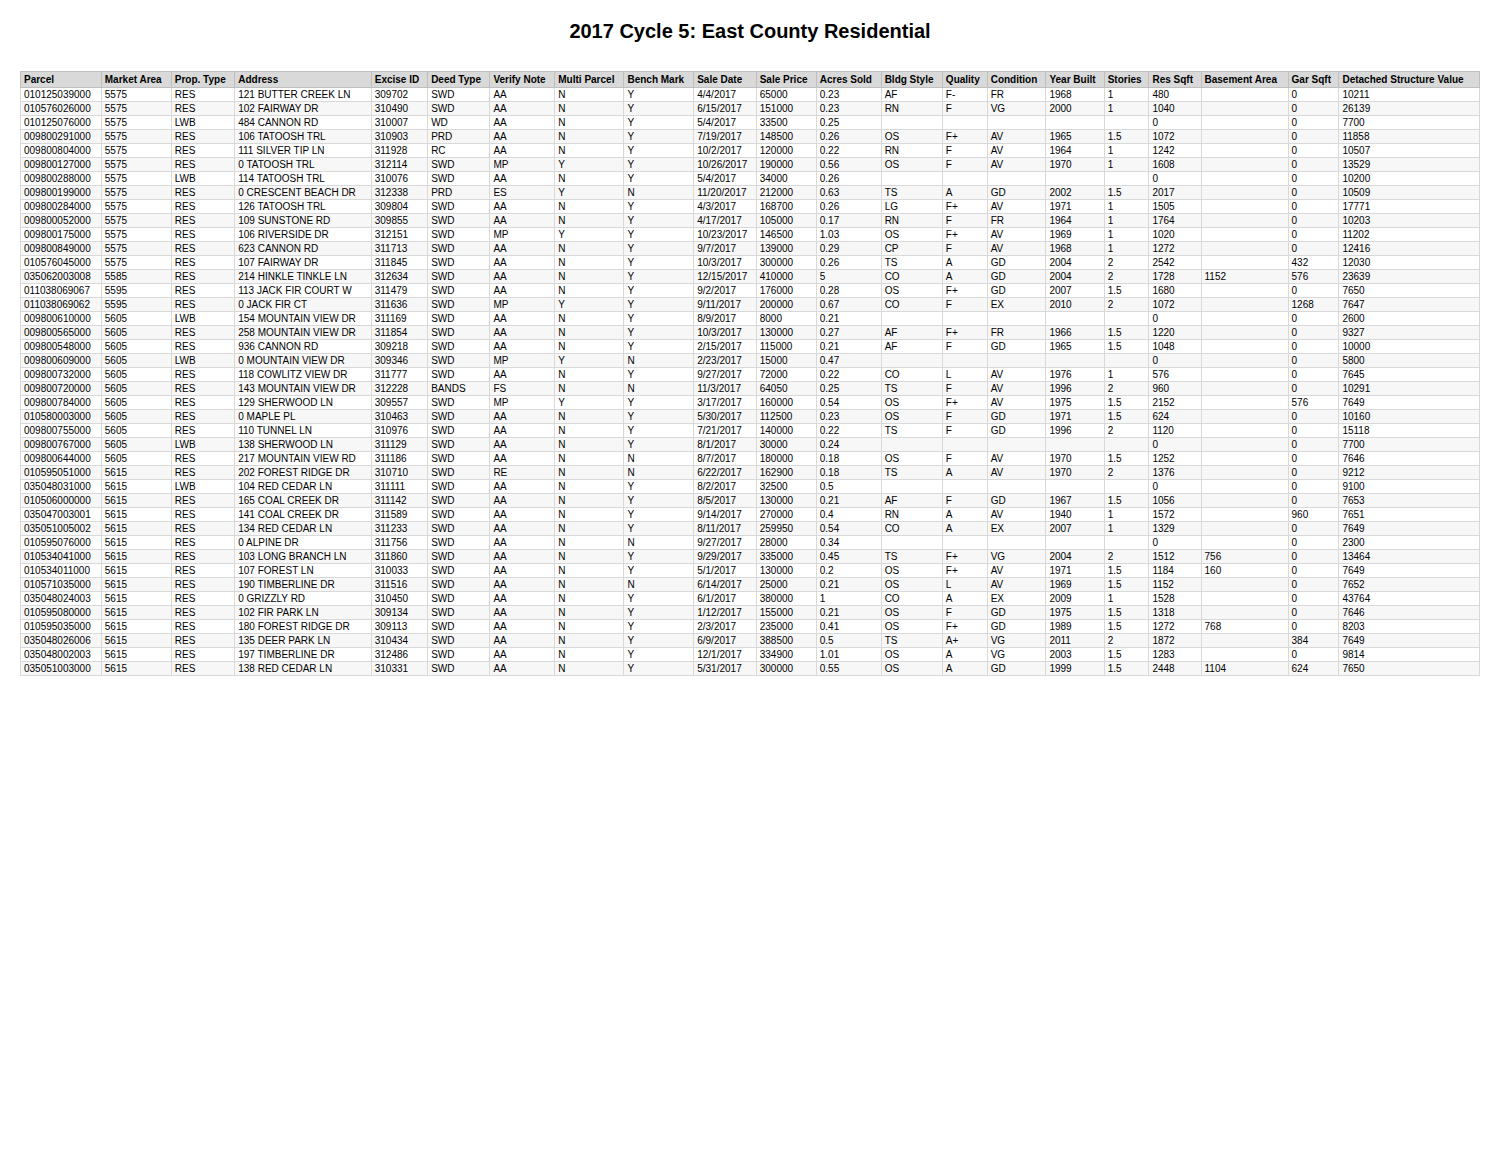2017 Cycle 5: East County Residential
| Parcel | Market Area | Prop. Type | Address | Excise ID | Deed Type | Verify Note | Multi Parcel | Bench Mark | Sale Date | Sale Price | Acres Sold | Bldg Style | Quality | Condition | Year Built | Stories | Res Sqft | Basement Area | Gar Sqft | Detached Structure Value |
| --- | --- | --- | --- | --- | --- | --- | --- | --- | --- | --- | --- | --- | --- | --- | --- | --- | --- | --- | --- | --- |
| 010125039000 | 5575 | RES | 121 BUTTER CREEK LN | 309702 | SWD | AA | N | Y | 4/4/2017 | 65000 | 0.23 | AF | F- | FR | 1968 | 1 | 480 | | 0 | 10211 |
| 010576026000 | 5575 | RES | 102 FAIRWAY DR | 310490 | SWD | AA | N | Y | 6/15/2017 | 151000 | 0.23 | RN | F | VG | 2000 | 1 | 1040 | | 0 | 26139 |
| 010125076000 | 5575 | LWB | 484 CANNON RD | 310007 | WD | AA | N | Y | 5/4/2017 | 33500 | 0.25 | | | | | | 0 | | 0 | 7700 |
| 009800291000 | 5575 | RES | 106 TATOOSH TRL | 310903 | PRD | AA | N | Y | 7/19/2017 | 148500 | 0.26 | OS | F+ | AV | 1965 | 1.5 | 1072 | | 0 | 11858 |
| 009800804000 | 5575 | RES | 111 SILVER TIP LN | 311928 | RC | AA | N | Y | 10/2/2017 | 120000 | 0.22 | RN | F | AV | 1964 | 1 | 1242 | | 0 | 10507 |
| 009800127000 | 5575 | RES | 0 TATOOSH TRL | 312114 | SWD | MP | Y | Y | 10/26/2017 | 190000 | 0.56 | OS | F | AV | 1970 | 1 | 1608 | | 0 | 13529 |
| 009800288000 | 5575 | LWB | 114 TATOOSH TRL | 310076 | SWD | AA | N | Y | 5/4/2017 | 34000 | 0.26 | | | | | | 0 | | 0 | 10200 |
| 009800199000 | 5575 | RES | 0 CRESCENT BEACH DR | 312338 | PRD | ES | Y | N | 11/20/2017 | 212000 | 0.63 | TS | A | GD | 2002 | 1.5 | 2017 | | 0 | 10509 |
| 009800284000 | 5575 | RES | 126 TATOOSH TRL | 309804 | SWD | AA | N | Y | 4/3/2017 | 168700 | 0.26 | LG | F+ | AV | 1971 | 1 | 1505 | | 0 | 17771 |
| 009800052000 | 5575 | RES | 109 SUNSTONE RD | 309855 | SWD | AA | N | Y | 4/17/2017 | 105000 | 0.17 | RN | F | FR | 1964 | 1 | 1764 | | 0 | 10203 |
| 009800175000 | 5575 | RES | 106 RIVERSIDE DR | 312151 | SWD | MP | Y | Y | 10/23/2017 | 146500 | 1.03 | OS | F+ | AV | 1969 | 1 | 1020 | | 0 | 11202 |
| 009800849000 | 5575 | RES | 623 CANNON RD | 311713 | SWD | AA | N | Y | 9/7/2017 | 139000 | 0.29 | CP | F | AV | 1968 | 1 | 1272 | | 0 | 12416 |
| 010576045000 | 5575 | RES | 107 FAIRWAY DR | 311845 | SWD | AA | N | Y | 10/3/2017 | 300000 | 0.26 | TS | A | GD | 2004 | 2 | 2542 | | 432 | 12030 |
| 035062003008 | 5585 | RES | 214 HINKLE TINKLE LN | 312634 | SWD | AA | N | Y | 12/15/2017 | 410000 | 5 | CO | A | GD | 2004 | 2 | 1728 | 1152 | 576 | 23639 |
| 011038069067 | 5595 | RES | 113 JACK FIR COURT W | 311479 | SWD | AA | N | Y | 9/2/2017 | 176000 | 0.28 | OS | F+ | GD | 2007 | 1.5 | 1680 | | 0 | 7650 |
| 011038069062 | 5595 | RES | 0 JACK FIR CT | 311636 | SWD | MP | Y | Y | 9/11/2017 | 200000 | 0.67 | CO | F | EX | 2010 | 2 | 1072 | | 1268 | 7647 |
| 009800610000 | 5605 | LWB | 154 MOUNTAIN VIEW DR | 311169 | SWD | AA | N | Y | 8/9/2017 | 8000 | 0.21 | | | | | | 0 | | 0 | 2600 |
| 009800565000 | 5605 | RES | 258 MOUNTAIN VIEW DR | 311854 | SWD | AA | N | Y | 10/3/2017 | 130000 | 0.27 | AF | F+ | FR | 1966 | 1.5 | 1220 | | 0 | 9327 |
| 009800548000 | 5605 | RES | 936 CANNON RD | 309218 | SWD | AA | N | Y | 2/15/2017 | 115000 | 0.21 | AF | F | GD | 1965 | 1.5 | 1048 | | 0 | 10000 |
| 009800609000 | 5605 | LWB | 0 MOUNTAIN VIEW DR | 309346 | SWD | MP | Y | N | 2/23/2017 | 15000 | 0.47 | | | | | | 0 | | 0 | 5800 |
| 009800732000 | 5605 | RES | 118 COWLITZ VIEW DR | 311777 | SWD | AA | N | Y | 9/27/2017 | 72000 | 0.22 | CO | L | AV | 1976 | 1 | 576 | | 0 | 7645 |
| 009800720000 | 5605 | RES | 143 MOUNTAIN VIEW DR | 312228 | BANDS | FS | N | N | 11/3/2017 | 64050 | 0.25 | TS | F | AV | 1996 | 2 | 960 | | 0 | 10291 |
| 009800784000 | 5605 | RES | 129 SHERWOOD LN | 309557 | SWD | MP | Y | Y | 3/17/2017 | 160000 | 0.54 | OS | F+ | AV | 1975 | 1.5 | 2152 | | 576 | 7649 |
| 010580003000 | 5605 | RES | 0 MAPLE PL | 310463 | SWD | AA | N | Y | 5/30/2017 | 112500 | 0.23 | OS | F | GD | 1971 | 1.5 | 624 | | 0 | 10160 |
| 009800755000 | 5605 | RES | 110 TUNNEL LN | 310976 | SWD | AA | N | Y | 7/21/2017 | 140000 | 0.22 | TS | F | GD | 1996 | 2 | 1120 | | 0 | 15118 |
| 009800767000 | 5605 | LWB | 138 SHERWOOD LN | 311129 | SWD | AA | N | Y | 8/1/2017 | 30000 | 0.24 | | | | | | 0 | | 0 | 7700 |
| 009800644000 | 5605 | RES | 217 MOUNTAIN VIEW RD | 311186 | SWD | AA | N | N | 8/7/2017 | 180000 | 0.18 | OS | F | AV | 1970 | 1.5 | 1252 | | 0 | 7646 |
| 010595051000 | 5615 | RES | 202 FOREST RIDGE DR | 310710 | SWD | RE | N | N | 6/22/2017 | 162900 | 0.18 | TS | A | AV | 1970 | 2 | 1376 | | 0 | 9212 |
| 035048031000 | 5615 | LWB | 104 RED CEDAR LN | 311111 | SWD | AA | N | Y | 8/2/2017 | 32500 | 0.5 | | | | | | 0 | | 0 | 9100 |
| 010506000000 | 5615 | RES | 165 COAL CREEK DR | 311142 | SWD | AA | N | Y | 8/5/2017 | 130000 | 0.21 | AF | F | GD | 1967 | 1.5 | 1056 | | 0 | 7653 |
| 035047003001 | 5615 | RES | 141 COAL CREEK DR | 311589 | SWD | AA | N | Y | 9/14/2017 | 270000 | 0.4 | RN | A | AV | 1940 | 1 | 1572 | | 960 | 7651 |
| 035051005002 | 5615 | RES | 134 RED CEDAR LN | 311233 | SWD | AA | N | Y | 8/11/2017 | 259950 | 0.54 | CO | A | EX | 2007 | 1 | 1329 | | 0 | 7649 |
| 010595076000 | 5615 | RES | 0 ALPINE DR | 311756 | SWD | AA | N | N | 9/27/2017 | 28000 | 0.34 | | | | | | 0 | | 0 | 2300 |
| 010534041000 | 5615 | RES | 103 LONG BRANCH LN | 311860 | SWD | AA | N | Y | 9/29/2017 | 335000 | 0.45 | TS | F+ | VG | 2004 | 2 | 1512 | 756 | 0 | 13464 |
| 010534011000 | 5615 | RES | 107 FOREST LN | 310033 | SWD | AA | N | Y | 5/1/2017 | 130000 | 0.2 | OS | F+ | AV | 1971 | 1.5 | 1184 | 160 | 0 | 7649 |
| 010571035000 | 5615 | RES | 190 TIMBERLINE DR | 311516 | SWD | AA | N | N | 6/14/2017 | 25000 | 0.21 | OS | L | AV | 1969 | 1.5 | 1152 | | 0 | 7652 |
| 035048024003 | 5615 | RES | 0 GRIZZLY RD | 310450 | SWD | AA | N | Y | 6/1/2017 | 380000 | 1 | CO | A | EX | 2009 | 1 | 1528 | | 0 | 43764 |
| 010595080000 | 5615 | RES | 102 FIR PARK LN | 309134 | SWD | AA | N | Y | 1/12/2017 | 155000 | 0.21 | OS | F | GD | 1975 | 1.5 | 1318 | | 0 | 7646 |
| 010595035000 | 5615 | RES | 180 FOREST RIDGE DR | 309113 | SWD | AA | N | Y | 2/3/2017 | 235000 | 0.41 | OS | F+ | GD | 1989 | 1.5 | 1272 | 768 | 0 | 8203 |
| 035048026006 | 5615 | RES | 135 DEER PARK LN | 310434 | SWD | AA | N | Y | 6/9/2017 | 388500 | 0.5 | TS | A+ | VG | 2011 | 2 | 1872 | | 384 | 7649 |
| 035048002003 | 5615 | RES | 197 TIMBERLINE DR | 312486 | SWD | AA | N | Y | 12/1/2017 | 334900 | 1.01 | OS | A | VG | 2003 | 1.5 | 1283 | | 0 | 9814 |
| 035051003000 | 5615 | RES | 138 RED CEDAR LN | 310331 | SWD | AA | N | Y | 5/31/2017 | 300000 | 0.55 | OS | A | GD | 1999 | 1.5 | 2448 | 1104 | 624 | 7650 |